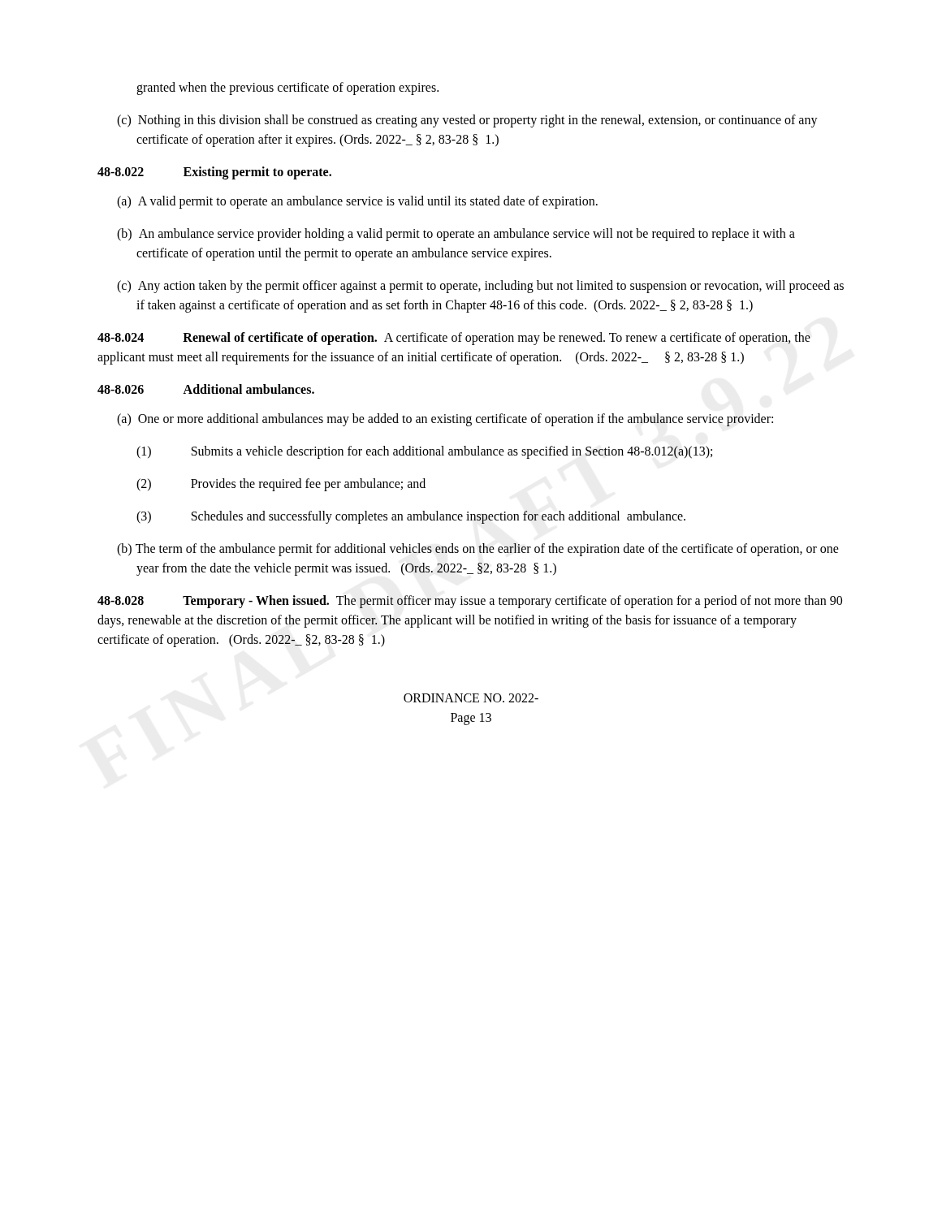FINAL DRAFT 3.9.22
granted when the previous certificate of operation expires.
(c) Nothing in this division shall be construed as creating any vested or property right in the renewal, extension, or continuance of any certificate of operation after it expires. (Ords. 2022-_ § 2, 83-28 § 1.)
48-8.022 Existing permit to operate.
(a) A valid permit to operate an ambulance service is valid until its stated date of expiration.
(b) An ambulance service provider holding a valid permit to operate an ambulance service will not be required to replace it with a certificate of operation until the permit to operate an ambulance service expires.
(c) Any action taken by the permit officer against a permit to operate, including but not limited to suspension or revocation, will proceed as if taken against a certificate of operation and as set forth in Chapter 48-16 of this code. (Ords. 2022-_ § 2, 83-28 § 1.)
48-8.024 Renewal of certificate of operation. A certificate of operation may be renewed. To renew a certificate of operation, the applicant must meet all requirements for the issuance of an initial certificate of operation. (Ords. 2022-_ § 2, 83-28 § 1.)
48-8.026 Additional ambulances.
(a) One or more additional ambulances may be added to an existing certificate of operation if the ambulance service provider:
(1) Submits a vehicle description for each additional ambulance as specified in Section 48-8.012(a)(13);
(2) Provides the required fee per ambulance; and
(3) Schedules and successfully completes an ambulance inspection for each additional ambulance.
(b) The term of the ambulance permit for additional vehicles ends on the earlier of the expiration date of the certificate of operation, or one year from the date the vehicle permit was issued. (Ords. 2022-_ §2, 83-28 § 1.)
48-8.028 Temporary - When issued. The permit officer may issue a temporary certificate of operation for a period of not more than 90 days, renewable at the discretion of the permit officer. The applicant will be notified in writing of the basis for issuance of a temporary certificate of operation. (Ords. 2022-_ §2, 83-28 § 1.)
ORDINANCE NO. 2022-
Page 13